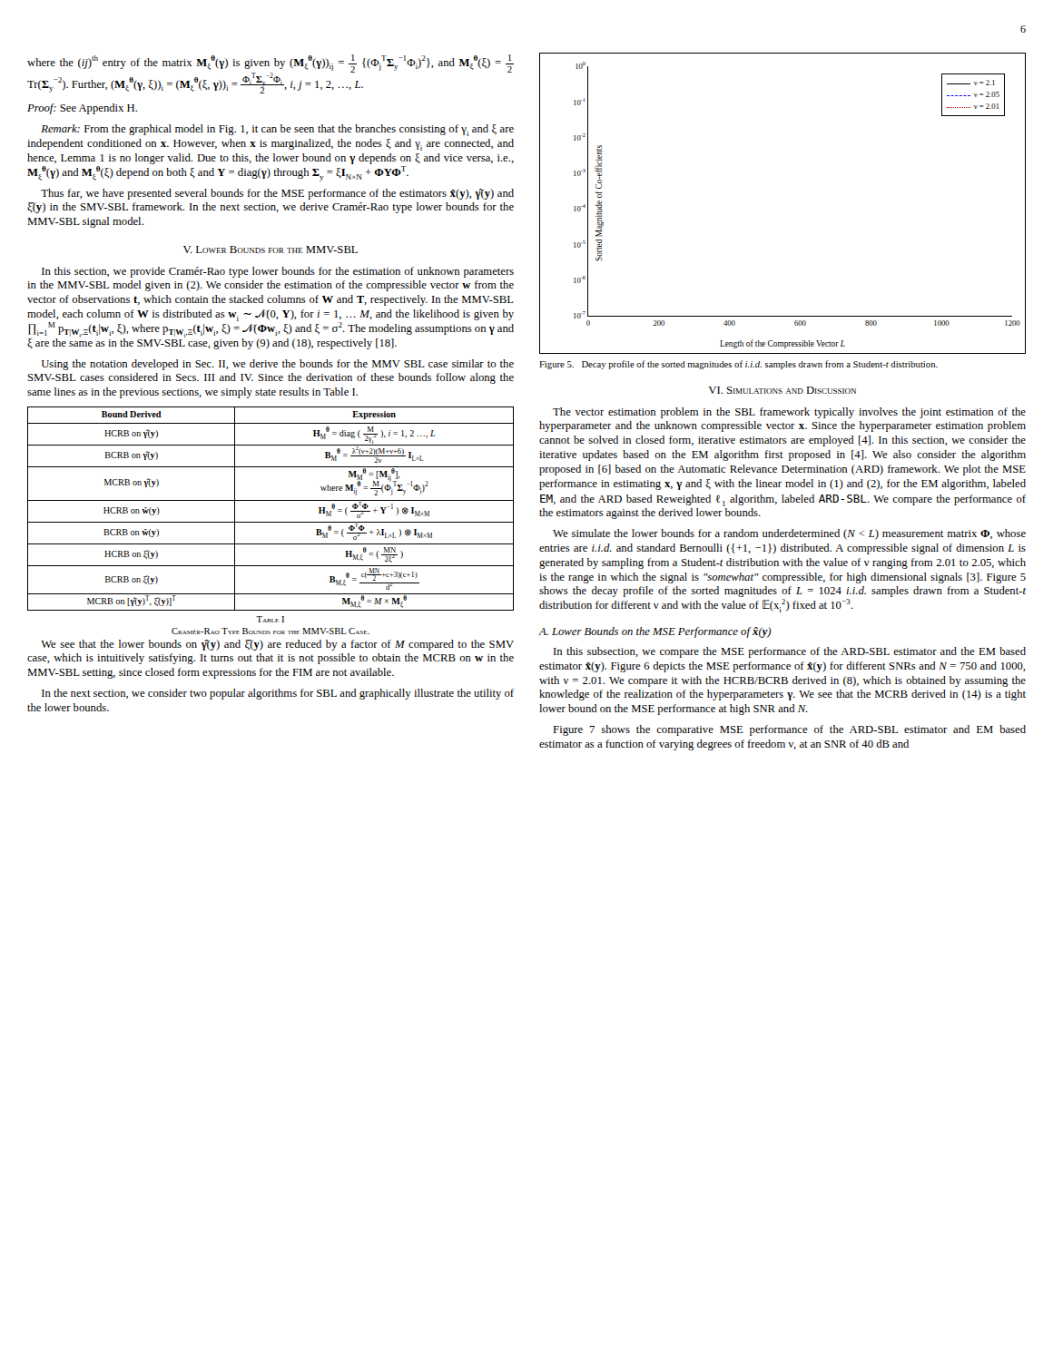6
where the (ij)th entry of the matrix Mξθ(γ) is given by (Mξθ(γ))ij = 12 {(ΦjTΣy−1Φi)2}, and Mξθ(ξ) = 12 Tr(Σy−2). Further, (Mξθ(γ, ξ))i = (Mξθ(ξ, γ))i = ΦiTΣy−2Φi 2, i, j = 1, 2, …, L.
Proof: See Appendix H.
Remark: From the graphical model in Fig. 1, it can be seen that the branches consisting of γi and ξ are independent conditioned on x. However, when x is marginalized, the nodes ξ and γi are connected, and hence, Lemma 1 is no longer valid. Due to this, the lower bound on γ depends on ξ and vice versa, i.e., Mξθ(γ) and Mξθ(ξ) depend on both ξ and Υ = diag(γ) through Σy = ξIN×N + ΦΥΦT.
Thus far, we have presented several bounds for the MSE performance of the estimators x̂(y), γ̂(y) and ξ̂(y) in the SMV-SBL framework. In the next section, we derive Cramér-Rao type lower bounds for the MMV-SBL signal model.
V. Lower Bounds for the MMV-SBL
In this section, we provide Cramér-Rao type lower bounds for the estimation of unknown parameters in the MMV-SBL model given in (2). We consider the estimation of the compressible vector w from the vector of observations t, which contain the stacked columns of W and T, respectively. In the MMV-SBL model, each column of W is distributed as wi ∼ 𝒩(0, Υ), for i = 1, … M, and the likelihood is given by ∏i=1M pT|Wi,Ξ(ti|wi, ξ), where pT|Wi,Ξ(ti|wi, ξ) = 𝒩(Φwi, ξ) and ξ = σ2. The modeling assumptions on γ and ξ are the same as in the SMV-SBL case, given by (9) and (18), respectively [18].
Using the notation developed in Sec. II, we derive the bounds for the MMV SBL case similar to the SMV-SBL cases considered in Secs. III and IV. Since the derivation of these bounds follow along the same lines as in the previous sections, we simply state results in Table I.
| Bound Derived | Expression |
| --- | --- |
| HCRB on γ̂ ( y ) | H M θ = diag ( M 2γ i 2 ), i = 1, 2 …, L |
| BCRB on γ̂ ( y ) | B M θ = λ 2 (ν+2)(M+ν+6) 2ν I L×L |
| MCRB on γ̂ ( y ) | M M θ = [ M ij θ ], where M ij θ = M 2 (Φ j T Σ y −1 Φ i ) 2 |
| HCRB on ŵ ( y ) | H M θ = ( Φ T Φ σ 2 + Υ −1 ) ⊗ I M×M |
| BCRB on ŵ ( y ) | B M θ = ( Φ T Φ σ 2 + λ I L×L ) ⊗ I M×M |
| HCRB on ξ̂( y ) | H M,ξ θ = ( MN 2ξ 2 ) |
| BCRB on ξ̂( y ) | B M,ξ θ = c( MN 2 +c+3)(c+1) d 2 |
| MCRB on [ γ̂ ( y ) T , ξ̂( y )] T | M M,ξ θ = M × M ξ θ |
Table I
Cramér-Rao Type Bounds for the MMV-SBL Case.
We see that the lower bounds on γ̂(y) and ξ̂(y) are reduced by a factor of M compared to the SMV case, which is intuitively satisfying. It turns out that it is not possible to obtain the MCRB on w in the MMV-SBL setting, since closed form expressions for the FIM are not available.
In the next section, we consider two popular algorithms for SBL and graphically illustrate the utility of the lower bounds.
ν = 2.1
ν = 2.05
ν = 2.01
100
10-1
10-2
10-3
10-4
10-5
10-6
10-7
0
200
400
600
800
1000
1200
Sorted Magnitude of Co-efficients
Length of the Compressible Vector L
Figure 5. Decay profile of the sorted magnitudes of i.i.d. samples drawn from a Student-t distribution.
VI. Simulations and Discussion
The vector estimation problem in the SBL framework typically involves the joint estimation of the hyperparameter and the unknown compressible vector x. Since the hyperparameter estimation problem cannot be solved in closed form, iterative estimators are employed [4]. In this section, we consider the iterative updates based on the EM algorithm first proposed in [4]. We also consider the algorithm proposed in [6] based on the Automatic Relevance Determination (ARD) framework. We plot the MSE performance in estimating x, γ and ξ with the linear model in (1) and (2), for the EM algorithm, labeled EM, and the ARD based Reweighted ℓ1 algorithm, labeled ARD-SBL. We compare the performance of the estimators against the derived lower bounds.
We simulate the lower bounds for a random underdetermined (N < L) measurement matrix Φ, whose entries are i.i.d. and standard Bernoulli ({+1, −1}) distributed. A compressible signal of dimension L is generated by sampling from a Student-t distribution with the value of ν ranging from 2.01 to 2.05, which is the range in which the signal is "somewhat" compressible, for high dimensional signals [3]. Figure 5 shows the decay profile of the sorted magnitudes of L = 1024 i.i.d. samples drawn from a Student-t distribution for different ν and with the value of 𝔼(xi2) fixed at 10−3.
A. Lower Bounds on the MSE Performance of x̂(y)
In this subsection, we compare the MSE performance of the ARD-SBL estimator and the EM based estimator x̂(y). Figure 6 depicts the MSE performance of x̂(y) for different SNRs and N = 750 and 1000, with ν = 2.01. We compare it with the HCRB/BCRB derived in (8), which is obtained by assuming the knowledge of the realization of the hyperparameters γ. We see that the MCRB derived in (14) is a tight lower bound on the MSE performance at high SNR and N.
Figure 7 shows the comparative MSE performance of the ARD-SBL estimator and EM based estimator as a function of varying degrees of freedom ν, at an SNR of 40 dB and